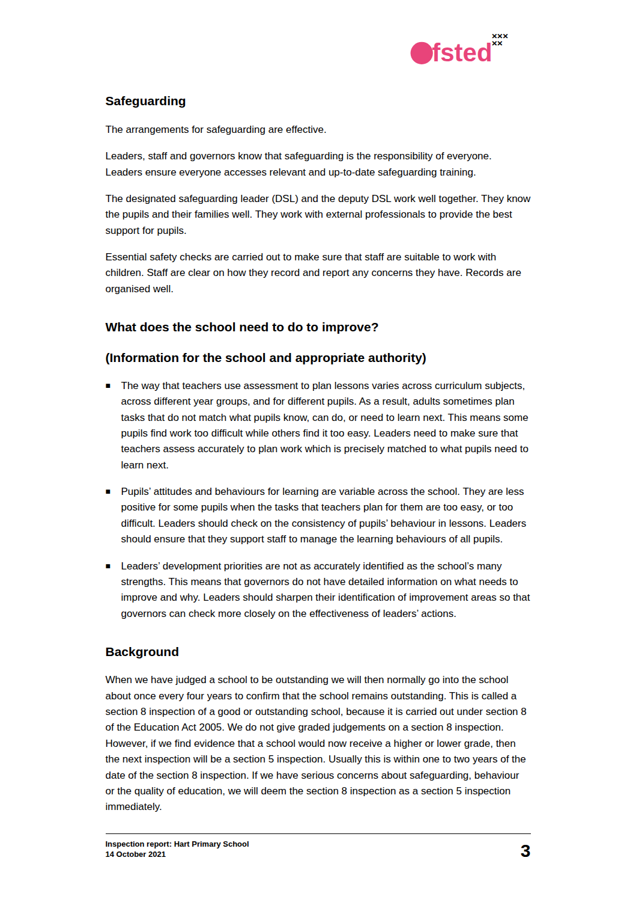Safeguarding
The arrangements for safeguarding are effective.
Leaders, staff and governors know that safeguarding is the responsibility of everyone. Leaders ensure everyone accesses relevant and up-to-date safeguarding training.
The designated safeguarding leader (DSL) and the deputy DSL work well together. They know the pupils and their families well. They work with external professionals to provide the best support for pupils.
Essential safety checks are carried out to make sure that staff are suitable to work with children. Staff are clear on how they record and report any concerns they have. Records are organised well.
What does the school need to do to improve?
(Information for the school and appropriate authority)
The way that teachers use assessment to plan lessons varies across curriculum subjects, across different year groups, and for different pupils. As a result, adults sometimes plan tasks that do not match what pupils know, can do, or need to learn next. This means some pupils find work too difficult while others find it too easy. Leaders need to make sure that teachers assess accurately to plan work which is precisely matched to what pupils need to learn next.
Pupils’ attitudes and behaviours for learning are variable across the school. They are less positive for some pupils when the tasks that teachers plan for them are too easy, or too difficult. Leaders should check on the consistency of pupils’ behaviour in lessons. Leaders should ensure that they support staff to manage the learning behaviours of all pupils.
Leaders’ development priorities are not as accurately identified as the school’s many strengths. This means that governors do not have detailed information on what needs to improve and why. Leaders should sharpen their identification of improvement areas so that governors can check more closely on the effectiveness of leaders’ actions.
Background
When we have judged a school to be outstanding we will then normally go into the school about once every four years to confirm that the school remains outstanding. This is called a section 8 inspection of a good or outstanding school, because it is carried out under section 8 of the Education Act 2005. We do not give graded judgements on a section 8 inspection. However, if we find evidence that a school would now receive a higher or lower grade, then the next inspection will be a section 5 inspection. Usually this is within one to two years of the date of the section 8 inspection. If we have serious concerns about safeguarding, behaviour or the quality of education, we will deem the section 8 inspection as a section 5 inspection immediately.
Inspection report: Hart Primary School
14 October 2021
3